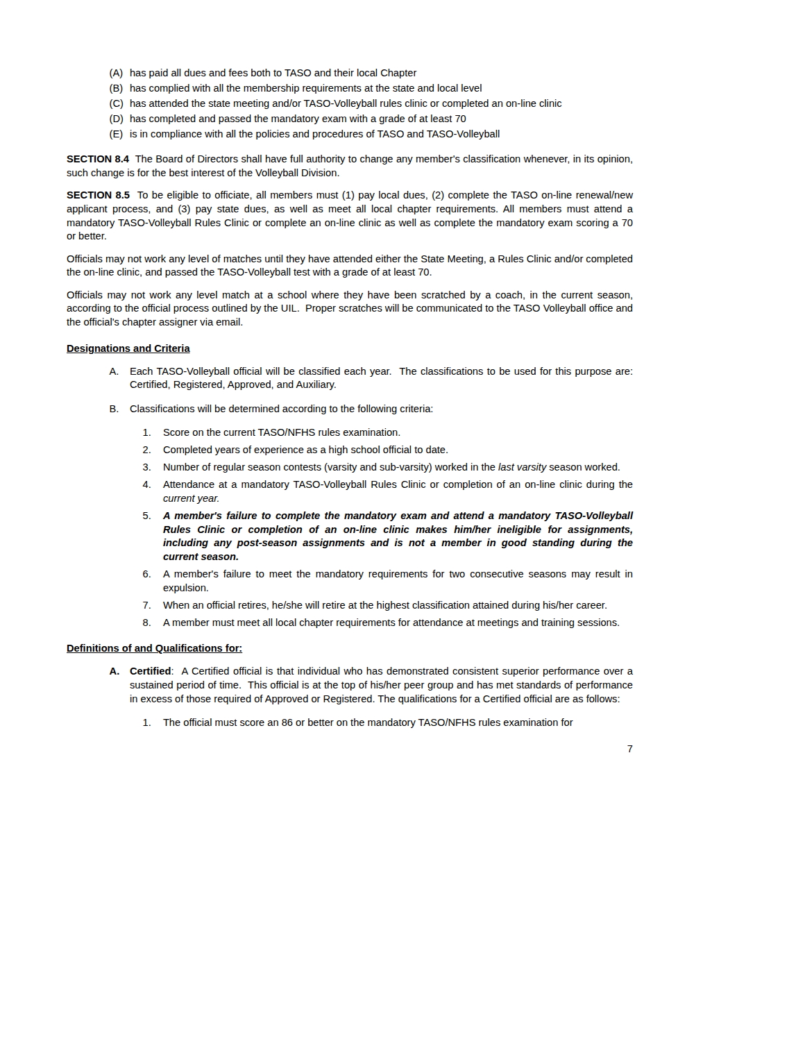(A)
has paid all dues and fees both to TASO and their local Chapter
(B)
has complied with all the membership requirements at the state and local level
(C)
has attended the state meeting and/or TASO-Volleyball rules clinic or completed an on-line clinic
(D)
has completed and passed the mandatory exam with a grade of at least 70
(E)
is in compliance with all the policies and procedures of TASO and TASO-Volleyball
SECTION 8.4 The Board of Directors shall have full authority to change any member's classification whenever, in its opinion, such change is for the best interest of the Volleyball Division.
SECTION 8.5 To be eligible to officiate, all members must (1) pay local dues, (2) complete the TASO on-line renewal/new applicant process, and (3) pay state dues, as well as meet all local chapter requirements. All members must attend a mandatory TASO-Volleyball Rules Clinic or complete an on-line clinic as well as complete the mandatory exam scoring a 70 or better.
Officials may not work any level of matches until they have attended either the State Meeting, a Rules Clinic and/or completed the on-line clinic, and passed the TASO-Volleyball test with a grade of at least 70.
Officials may not work any level match at a school where they have been scratched by a coach, in the current season, according to the official process outlined by the UIL. Proper scratches will be communicated to the TASO Volleyball office and the official's chapter assigner via email.
Designations and Criteria
A.
Each TASO-Volleyball official will be classified each year. The classifications to be used for this purpose are: Certified, Registered, Approved, and Auxiliary.
B.
Classifications will be determined according to the following criteria:
1.
Score on the current TASO/NFHS rules examination.
2.
Completed years of experience as a high school official to date.
3.
Number of regular season contests (varsity and sub-varsity) worked in the last varsity season worked.
4.
Attendance at a mandatory TASO-Volleyball Rules Clinic or completion of an on-line clinic during the current year.
5.
A member's failure to complete the mandatory exam and attend a mandatory TASO-Volleyball Rules Clinic or completion of an on-line clinic makes him/her ineligible for assignments, including any post-season assignments and is not a member in good standing during the current season.
6.
A member's failure to meet the mandatory requirements for two consecutive seasons may result in expulsion.
7.
When an official retires, he/she will retire at the highest classification attained during his/her career.
8.
A member must meet all local chapter requirements for attendance at meetings and training sessions.
Definitions of and Qualifications for:
A.
Certified: A Certified official is that individual who has demonstrated consistent superior performance over a sustained period of time. This official is at the top of his/her peer group and has met standards of performance in excess of those required of Approved or Registered. The qualifications for a Certified official are as follows:
1.
The official must score an 86 or better on the mandatory TASO/NFHS rules examination for
7